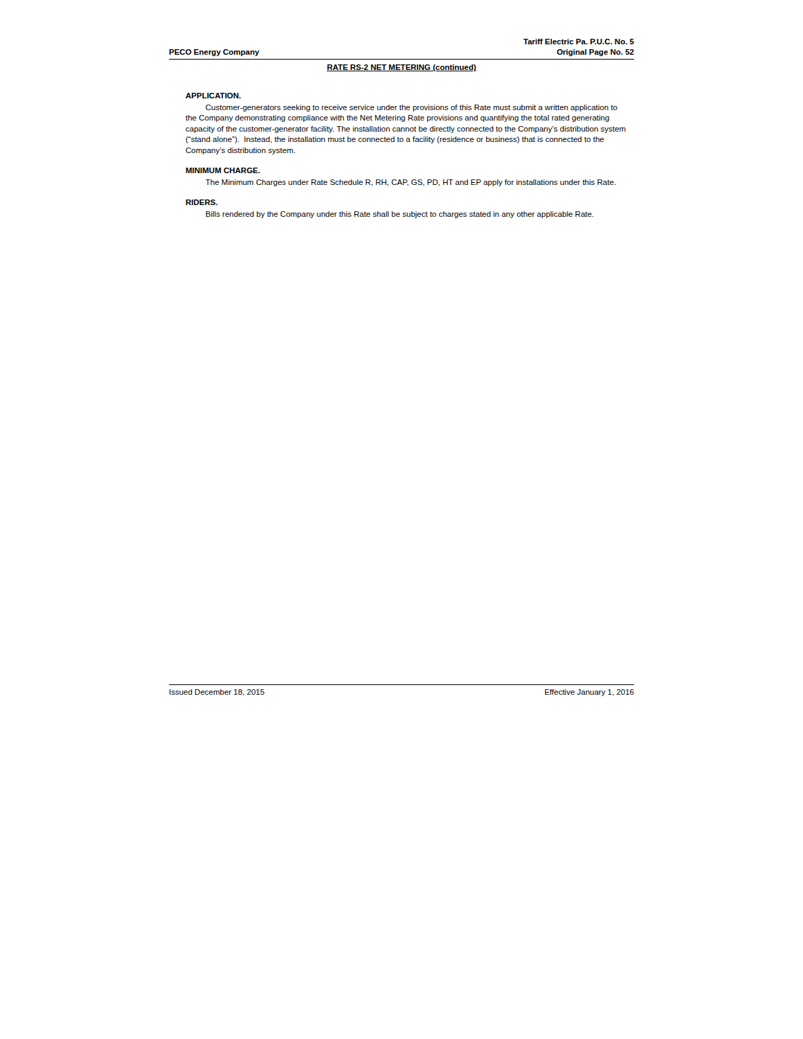Tariff Electric Pa. P.U.C. No. 5
PECO Energy Company Original Page No. 52
RATE RS-2 NET METERING (continued)
APPLICATION.
Customer-generators seeking to receive service under the provisions of this Rate must submit a written application to the Company demonstrating compliance with the Net Metering Rate provisions and quantifying the total rated generating capacity of the customer-generator facility. The installation cannot be directly connected to the Company’s distribution system (“stand alone”). Instead, the installation must be connected to a facility (residence or business) that is connected to the Company’s distribution system.
MINIMUM CHARGE.
The Minimum Charges under Rate Schedule R, RH, CAP, GS, PD, HT and EP apply for installations under this Rate.
RIDERS.
Bills rendered by the Company under this Rate shall be subject to charges stated in any other applicable Rate.
Issued December 18, 2015 Effective January 1, 2016